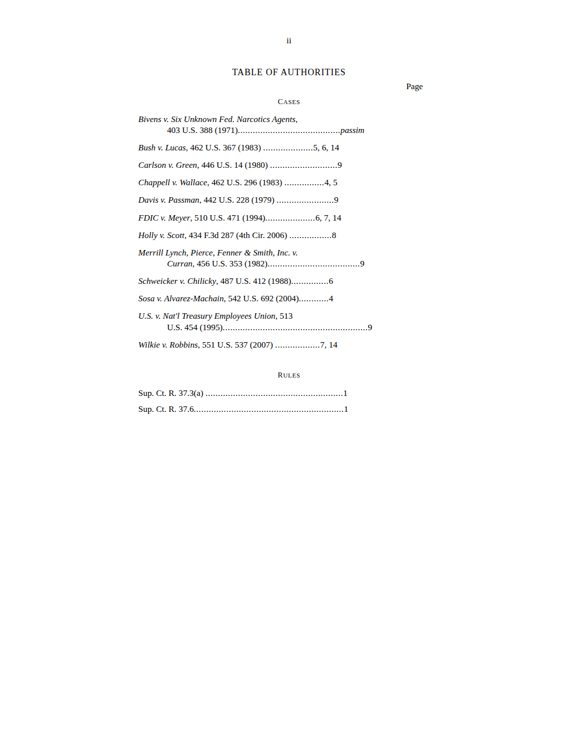ii
TABLE OF AUTHORITIES
Page
CASES
Bivens v. Six Unknown Fed. Narcotics Agents, 403 U.S. 388 (1971)......................................... passim
Bush v. Lucas, 462 U.S. 367 (1983) .................... 5, 6, 14
Carlson v. Green, 446 U.S. 14 (1980) ........................... 9
Chappell v. Wallace, 462 U.S. 296 (1983) ................ 4, 5
Davis v. Passman, 442 U.S. 228 (1979) ....................... 9
FDIC v. Meyer, 510 U.S. 471 (1994).................... 6, 7, 14
Holly v. Scott, 434 F.3d 287 (4th Cir. 2006) ................. 8
Merrill Lynch, Pierce, Fenner & Smith, Inc. v. Curran, 456 U.S. 353 (1982)..................................... 9
Schweicker v. Chilicky, 487 U.S. 412 (1988)............... 6
Sosa v. Alvarez-Machain, 542 U.S. 692 (2004)............ 4
U.S. v. Nat'l Treasury Employees Union, 513 U.S. 454 (1995).......................................................... 9
Wilkie v. Robbins, 551 U.S. 537 (2007) .................. 7, 14
RULES
Sup. Ct. R. 37.3(a) ....................................................... 1
Sup. Ct. R. 37.6............................................................ 1